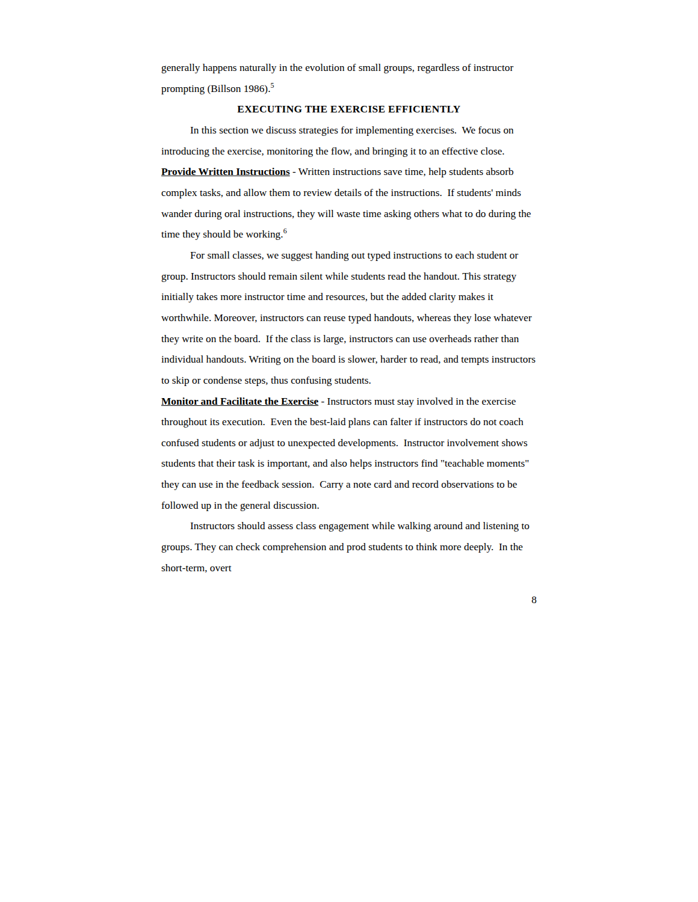generally happens naturally in the evolution of small groups, regardless of instructor prompting (Billson 1986).5
EXECUTING THE EXERCISE EFFICIENTLY
In this section we discuss strategies for implementing exercises. We focus on introducing the exercise, monitoring the flow, and bringing it to an effective close.
Provide Written Instructions - Written instructions save time, help students absorb complex tasks, and allow them to review details of the instructions. If students' minds wander during oral instructions, they will waste time asking others what to do during the time they should be working.6
For small classes, we suggest handing out typed instructions to each student or group. Instructors should remain silent while students read the handout. This strategy initially takes more instructor time and resources, but the added clarity makes it worthwhile. Moreover, instructors can reuse typed handouts, whereas they lose whatever they write on the board. If the class is large, instructors can use overheads rather than individual handouts. Writing on the board is slower, harder to read, and tempts instructors to skip or condense steps, thus confusing students.
Monitor and Facilitate the Exercise - Instructors must stay involved in the exercise throughout its execution. Even the best-laid plans can falter if instructors do not coach confused students or adjust to unexpected developments. Instructor involvement shows students that their task is important, and also helps instructors find "teachable moments" they can use in the feedback session. Carry a note card and record observations to be followed up in the general discussion.
Instructors should assess class engagement while walking around and listening to groups. They can check comprehension and prod students to think more deeply. In the short-term, overt
8